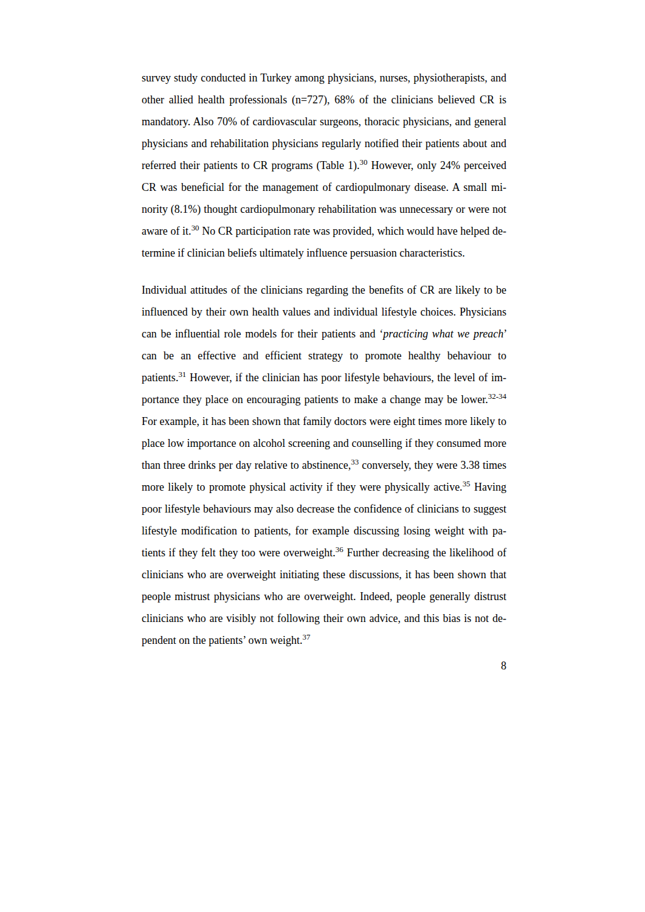survey study conducted in Turkey among physicians, nurses, physiotherapists, and other allied health professionals (n=727), 68% of the clinicians believed CR is mandatory. Also 70% of cardiovascular surgeons, thoracic physicians, and general physicians and rehabilitation physicians regularly notified their patients about and referred their patients to CR programs (Table 1).30 However, only 24% perceived CR was beneficial for the management of cardiopulmonary disease. A small minority (8.1%) thought cardiopulmonary rehabilitation was unnecessary or were not aware of it.30 No CR participation rate was provided, which would have helped determine if clinician beliefs ultimately influence persuasion characteristics.
Individual attitudes of the clinicians regarding the benefits of CR are likely to be influenced by their own health values and individual lifestyle choices. Physicians can be influential role models for their patients and ‘practicing what we preach’ can be an effective and efficient strategy to promote healthy behaviour to patients.31 However, if the clinician has poor lifestyle behaviours, the level of importance they place on encouraging patients to make a change may be lower.32-34 For example, it has been shown that family doctors were eight times more likely to place low importance on alcohol screening and counselling if they consumed more than three drinks per day relative to abstinence,33 conversely, they were 3.38 times more likely to promote physical activity if they were physically active.35 Having poor lifestyle behaviours may also decrease the confidence of clinicians to suggest lifestyle modification to patients, for example discussing losing weight with patients if they felt they too were overweight.36 Further decreasing the likelihood of clinicians who are overweight initiating these discussions, it has been shown that people mistrust physicians who are overweight. Indeed, people generally distrust clinicians who are visibly not following their own advice, and this bias is not dependent on the patients’ own weight.37
8